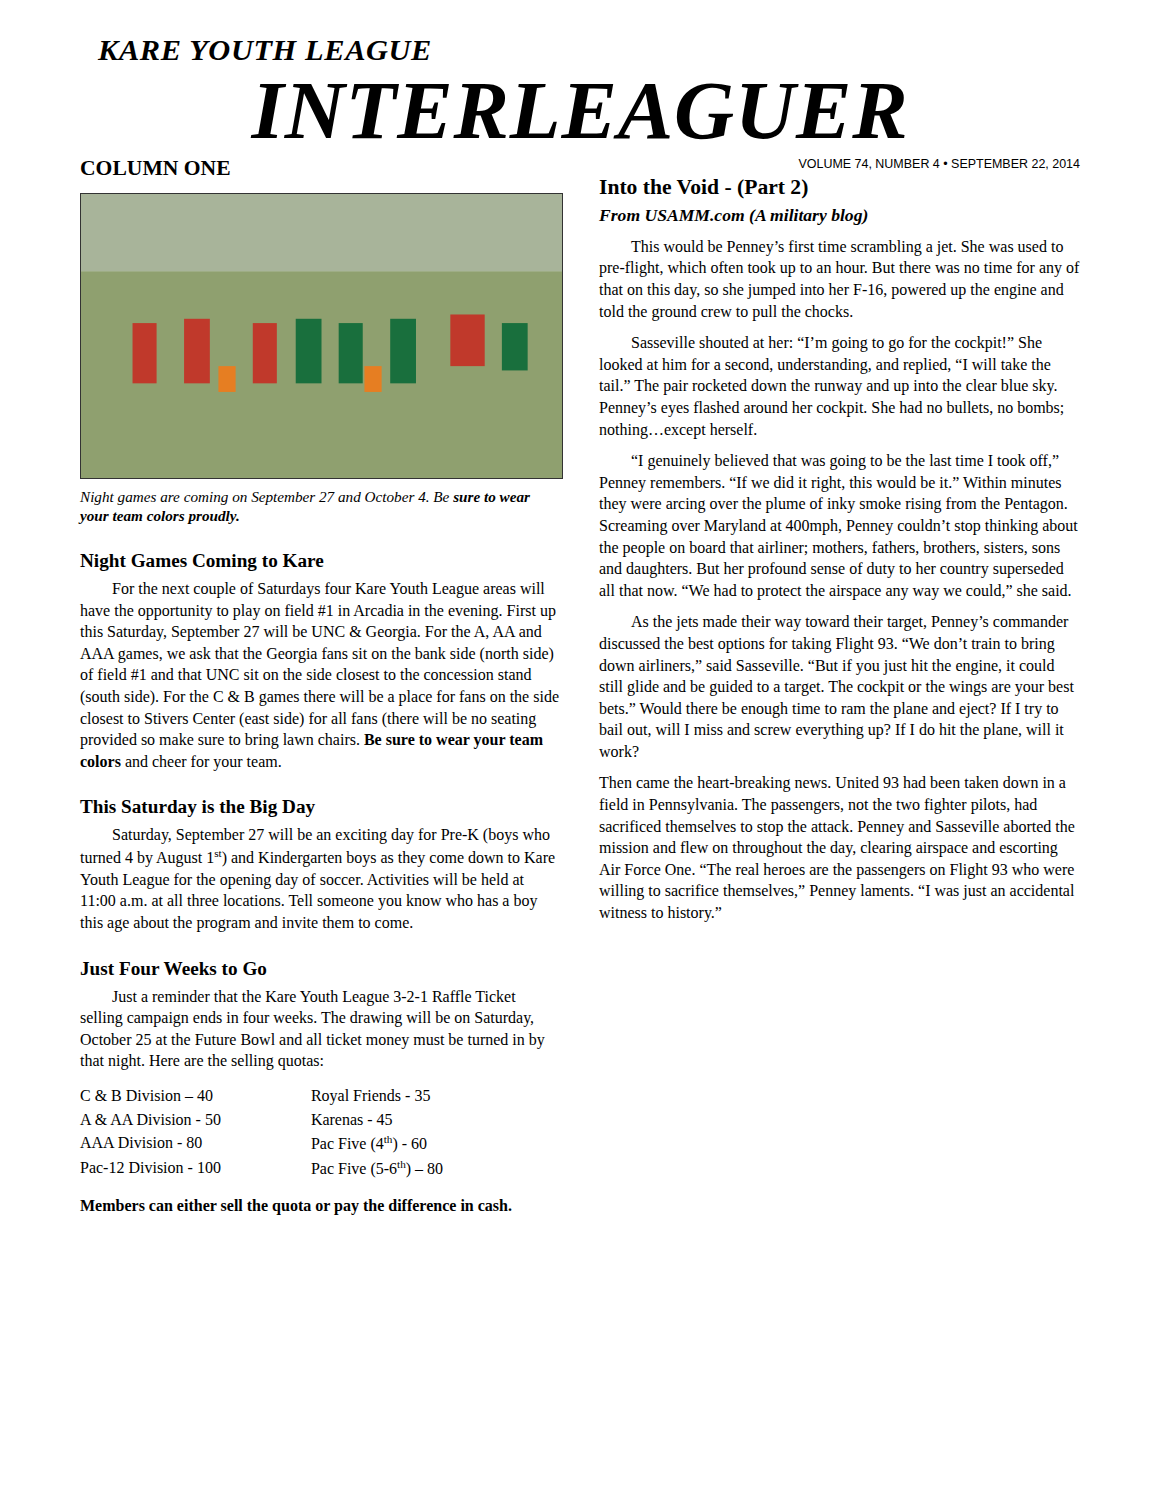KARE YOUTH LEAGUE
INTERLEAGUER
COLUMN ONE
Night games are coming on September 27 and October 4. Be sure to wear your team colors proudly.
Night Games Coming to Kare
For the next couple of Saturdays four Kare Youth League areas will have the opportunity to play on field #1 in Arcadia in the evening. First up this Saturday, September 27 will be UNC & Georgia. For the A, AA and AAA games, we ask that the Georgia fans sit on the bank side (north side) of field #1 and that UNC sit on the side closest to the concession stand (south side). For the C & B games there will be a place for fans on the side closest to Stivers Center (east side) for all fans (there will be no seating provided so make sure to bring lawn chairs. Be sure to wear your team colors and cheer for your team.
This Saturday is the Big Day
Saturday, September 27 will be an exciting day for Pre-K (boys who turned 4 by August 1st) and Kindergarten boys as they come down to Kare Youth League for the opening day of soccer. Activities will be held at 11:00 a.m. at all three locations. Tell someone you know who has a boy this age about the program and invite them to come.
Just Four Weeks to Go
Just a reminder that the Kare Youth League 3-2-1 Raffle Ticket selling campaign ends in four weeks. The drawing will be on Saturday, October 25 at the Future Bowl and all ticket money must be turned in by that night. Here are the selling quotas:
| C & B Division – 40 | Royal Friends - 35 |
| A & AA Division - 50 | Karenas - 45 |
| AAA Division - 80 | Pac Five (4 th ) - 60 |
| Pac-12 Division - 100 | Pac Five (5-6 th ) – 80 |
Members can either sell the quota or pay the difference in cash.
VOLUME 74, NUMBER 4 • SEPTEMBER 22, 2014
Into the Void - (Part 2)
From USAMM.com (A military blog)
This would be Penney’s first time scrambling a jet. She was used to pre-flight, which often took up to an hour. But there was no time for any of that on this day, so she jumped into her F-16, powered up the engine and told the ground crew to pull the chocks.
Sasseville shouted at her: “I’m going to go for the cockpit!” She looked at him for a second, understanding, and replied, “I will take the tail.” The pair rocketed down the runway and up into the clear blue sky. Penney’s eyes flashed around her cockpit. She had no bullets, no bombs; nothing…except herself.
“I genuinely believed that was going to be the last time I took off,” Penney remembers. “If we did it right, this would be it.” Within minutes they were arcing over the plume of inky smoke rising from the Pentagon. Screaming over Maryland at 400mph, Penney couldn’t stop thinking about the people on board that airliner; mothers, fathers, brothers, sisters, sons and daughters. But her profound sense of duty to her country superseded all that now. “We had to protect the airspace any way we could,” she said.
As the jets made their way toward their target, Penney’s commander discussed the best options for taking Flight 93. “We don’t train to bring down airliners,” said Sasseville. “But if you just hit the engine, it could still glide and be guided to a target. The cockpit or the wings are your best bets.” Would there be enough time to ram the plane and eject? If I try to bail out, will I miss and screw everything up? If I do hit the plane, will it work?
Then came the heart-breaking news. United 93 had been taken down in a field in Pennsylvania. The passengers, not the two fighter pilots, had sacrificed themselves to stop the attack. Penney and Sasseville aborted the mission and flew on throughout the day, clearing airspace and escorting Air Force One. “The real heroes are the passengers on Flight 93 who were willing to sacrifice themselves,” Penney laments. “I was just an accidental witness to history.”